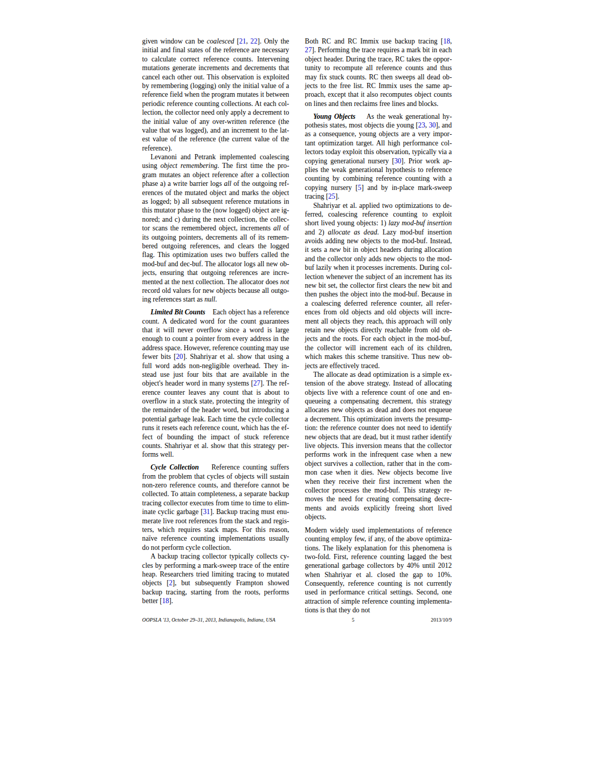given window can be coalesced [21, 22]. Only the initial and final states of the reference are necessary to calculate correct reference counts. Intervening mutations generate increments and decrements that cancel each other out. This observation is exploited by remembering (logging) only the initial value of a reference field when the program mutates it between periodic reference counting collections. At each collection, the collector need only apply a decrement to the initial value of any over-written reference (the value that was logged), and an increment to the latest value of the reference (the current value of the reference).
Levanoni and Petrank implemented coalescing using object remembering. The first time the program mutates an object reference after a collection phase a) a write barrier logs all of the outgoing references of the mutated object and marks the object as logged; b) all subsequent reference mutations in this mutator phase to the (now logged) object are ignored; and c) during the next collection, the collector scans the remembered object, increments all of its outgoing pointers, decrements all of its remembered outgoing references, and clears the logged flag. This optimization uses two buffers called the mod-buf and dec-buf. The allocator logs all new objects, ensuring that outgoing references are incremented at the next collection. The allocator does not record old values for new objects because all outgoing references start as null.
Limited Bit Counts Each object has a reference count. A dedicated word for the count guarantees that it will never overflow since a word is large enough to count a pointer from every address in the address space. However, reference counting may use fewer bits [20]. Shahriyar et al. show that using a full word adds non-negligible overhead. They instead use just four bits that are available in the object's header word in many systems [27]. The reference counter leaves any count that is about to overflow in a stuck state, protecting the integrity of the remainder of the header word, but introducing a potential garbage leak. Each time the cycle collector runs it resets each reference count, which has the effect of bounding the impact of stuck reference counts. Shahriyar et al. show that this strategy performs well.
Cycle Collection Reference counting suffers from the problem that cycles of objects will sustain non-zero reference counts, and therefore cannot be collected. To attain completeness, a separate backup tracing collector executes from time to time to eliminate cyclic garbage [31]. Backup tracing must enumerate live root references from the stack and registers, which requires stack maps. For this reason, naïve reference counting implementations usually do not perform cycle collection.
A backup tracing collector typically collects cycles by performing a mark-sweep trace of the entire heap. Researchers tried limiting tracing to mutated objects [2], but subsequently Frampton showed backup tracing, starting from the roots, performs better [18].
Both RC and RC Immix use backup tracing [18, 27]. Performing the trace requires a mark bit in each object header. During the trace, RC takes the opportunity to recompute all reference counts and thus may fix stuck counts. RC then sweeps all dead objects to the free list. RC Immix uses the same approach, except that it also recomputes object counts on lines and then reclaims free lines and blocks.
Young Objects As the weak generational hypothesis states, most objects die young [23, 30], and as a consequence, young objects are a very important optimization target. All high performance collectors today exploit this observation, typically via a copying generational nursery [30]. Prior work applies the weak generational hypothesis to reference counting by combining reference counting with a copying nursery [5] and by in-place mark-sweep tracing [25].
Shahriyar et al. applied two optimizations to deferred, coalescing reference counting to exploit short lived young objects: 1) lazy mod-buf insertion and 2) allocate as dead. Lazy mod-buf insertion avoids adding new objects to the mod-buf. Instead, it sets a new bit in object headers during allocation and the collector only adds new objects to the mod-buf lazily when it processes increments. During collection whenever the subject of an increment has its new bit set, the collector first clears the new bit and then pushes the object into the mod-buf. Because in a coalescing deferred reference counter, all references from old objects and old objects will increment all objects they reach, this approach will only retain new objects directly reachable from old objects and the roots. For each object in the mod-buf, the collector will increment each of its children, which makes this scheme transitive. Thus new objects are effectively traced.
The allocate as dead optimization is a simple extension of the above strategy. Instead of allocating objects live with a reference count of one and enqueueing a compensating decrement, this strategy allocates new objects as dead and does not enqueue a decrement. This optimization inverts the presumption: the reference counter does not need to identify new objects that are dead, but it must rather identify live objects. This inversion means that the collector performs work in the infrequent case when a new object survives a collection, rather that in the common case when it dies. New objects become live when they receive their first increment when the collector processes the mod-buf. This strategy removes the need for creating compensating decrements and avoids explicitly freeing short lived objects.
Modern widely used implementations of reference counting employ few, if any, of the above optimizations. The likely explanation for this phenomena is two-fold. First, reference counting lagged the best generational garbage collectors by 40% until 2012 when Shahriyar et al. closed the gap to 10%. Consequently, reference counting is not currently used in performance critical settings. Second, one attraction of simple reference counting implementations is that they do not
OOPSLA '13, October 29–31, 2013, Indianapolis, Indiana, USA 5 2013/10/9